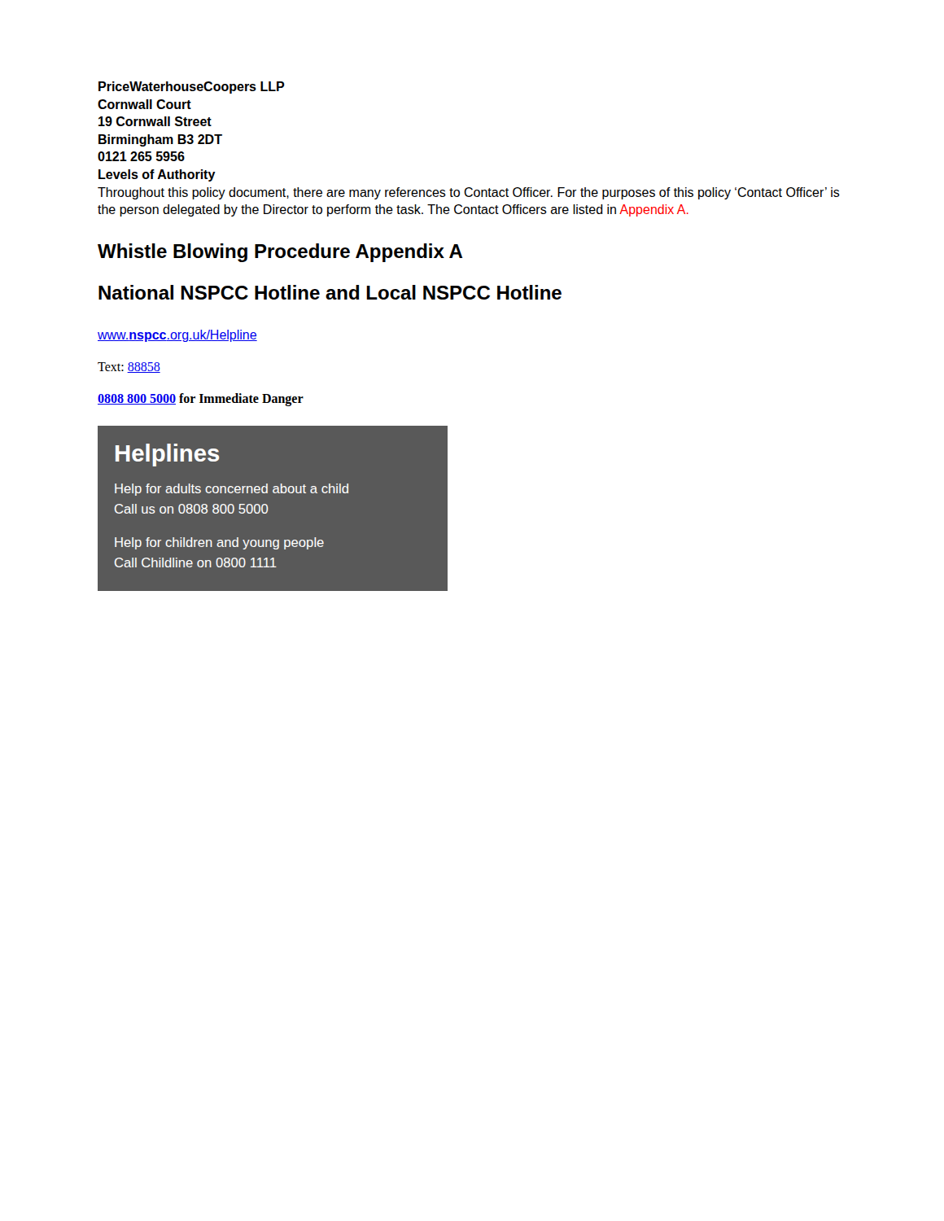PriceWaterhouseCoopers LLP
Cornwall Court
19 Cornwall Street
Birmingham B3 2DT
0121 265 5956
Levels of Authority
Throughout this policy document, there are many references to Contact Officer. For the purposes of this policy ‘Contact Officer’ is the person delegated by the Director to perform the task. The Contact Officers are listed in Appendix A.
Whistle Blowing Procedure Appendix A
National NSPCC Hotline and Local NSPCC Hotline
www.nspcc.org.uk/Helpline
Text: 88858
0808 800 5000 for Immediate Danger
Helplines
Help for adults concerned about a child
Call us on 0808 800 5000
Help for children and young people
Call Childline on 0800 1111